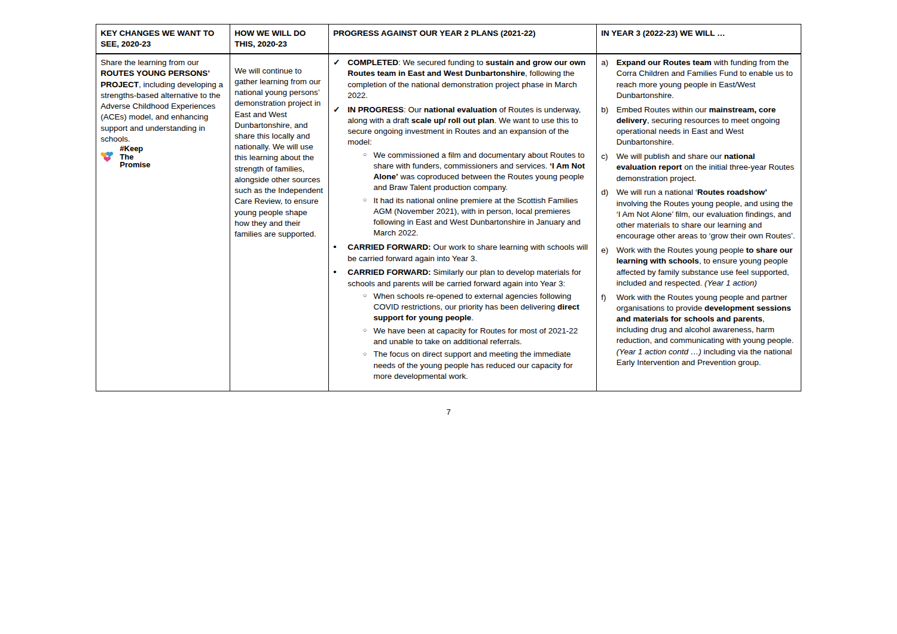Key changes we want to see 2020-23, how we will do this, progress against Year 2 plans (2021-22) and Year 3 (2022-23) actions
| KEY CHANGES WE WANT TO SEE, 2020-23 | HOW WE WILL DO THIS, 2020-23 | PROGRESS AGAINST OUR YEAR 2 PLANS (2021-22) | IN YEAR 3 (2022-23) WE WILL … |
| --- | --- | --- | --- |
| Share the learning from our ROUTES YOUNG PERSONS’ PROJECT , including developing a strengths-based alternative to the Adverse Childhood Experiences (ACEs) model, and enhancing support and understanding in schools. ❤ ❤ ❤ #Keep The Promise | We will continue to gather learning from our national young persons’ demonstration project in East and West Dunbartonshire, and share this locally and nationally. We will use this learning about the strength of families, alongside other sources such as the Independent Care Review, to ensure young people shape how they and their families are supported. | COMPLETED : We secured funding to sustain and grow our own Routes team in East and West Dunbartonshire , following the completion of the national demonstration project phase in March 2022. IN PROGRESS : Our national evaluation of Routes is underway, along with a draft scale up/ roll out plan . We want to use this to secure ongoing investment in Routes and an expansion of the model: We commissioned a film and documentary about Routes to share with funders, commissioners and services. ‘I Am Not Alone’ was coproduced between the Routes young people and Braw Talent production company. It had its national online premiere at the Scottish Families AGM (November 2021), with in person, local premieres following in East and West Dunbartonshire in January and March 2022. CARRIED FORWARD: Our work to share learning with schools will be carried forward again into Year 3. CARRIED FORWARD: Similarly our plan to develop materials for schools and parents will be carried forward again into Year 3: When schools re-opened to external agencies following COVID restrictions, our priority has been delivering direct support for young people . We have been at capacity for Routes for most of 2021-22 and unable to take on additional referrals. The focus on direct support and meeting the immediate needs of the young people has reduced our capacity for more developmental work. | Expand our Routes team with funding from the Corra Children and Families Fund to enable us to reach more young people in East/West Dunbartonshire. Embed Routes within our mainstream, core delivery , securing resources to meet ongoing operational needs in East and West Dunbartonshire. We will publish and share our national evaluation report on the initial three-year Routes demonstration project. We will run a national ‘ Routes roadshow’ involving the Routes young people, and using the ‘I Am Not Alone’ film, our evaluation findings, and other materials to share our learning and encourage other areas to ‘grow their own Routes’. Work with the Routes young people to share our learning with schools , to ensure young people affected by family substance use feel supported, included and respected. (Year 1 action) Work with the Routes young people and partner organisations to provide development sessions and materials for schools and parents , including drug and alcohol awareness, harm reduction, and communicating with young people. (Year 1 action contd …) including via the national Early Intervention and Prevention group. |
7